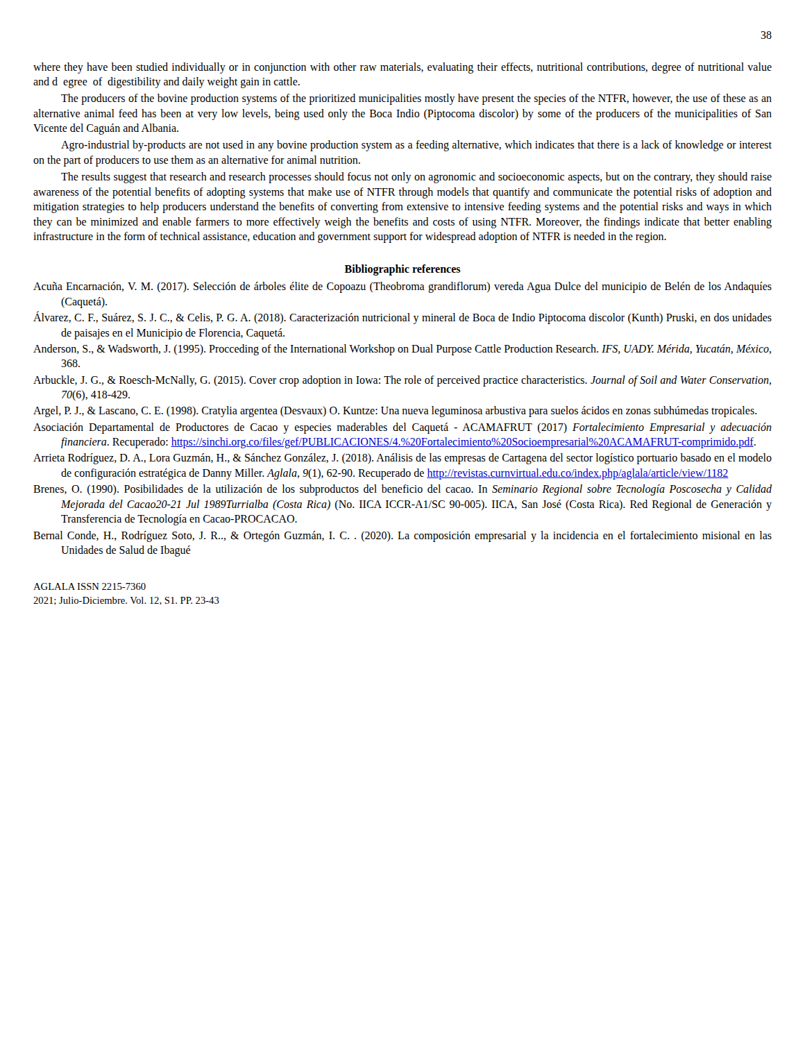38
where they have been studied individually or in conjunction with other raw materials, evaluating their effects, nutritional contributions, degree of nutritional value and d egree of digestibility and daily weight gain in cattle.
The producers of the bovine production systems of the prioritized municipalities mostly have present the species of the NTFR, however, the use of these as an alternative animal feed has been at very low levels, being used only the Boca Indio (Piptocoma discolor) by some of the producers of the municipalities of San Vicente del Caguán and Albania.
Agro-industrial by-products are not used in any bovine production system as a feeding alternative, which indicates that there is a lack of knowledge or interest on the part of producers to use them as an alternative for animal nutrition.
The results suggest that research and research processes should focus not only on agronomic and socioeconomic aspects, but on the contrary, they should raise awareness of the potential benefits of adopting systems that make use of NTFR through models that quantify and communicate the potential risks of adoption and mitigation strategies to help producers understand the benefits of converting from extensive to intensive feeding systems and the potential risks and ways in which they can be minimized and enable farmers to more effectively weigh the benefits and costs of using NTFR. Moreover, the findings indicate that better enabling infrastructure in the form of technical assistance, education and government support for widespread adoption of NTFR is needed in the region.
Bibliographic references
Acuña Encarnación, V. M. (2017). Selección de árboles élite de Copoazu (Theobroma grandiflorum) vereda Agua Dulce del municipio de Belén de los Andaquíes (Caquetá).
Álvarez, C. F., Suárez, S. J. C., & Celis, P. G. A. (2018). Caracterización nutricional y mineral de Boca de Indio Piptocoma discolor (Kunth) Pruski, en dos unidades de paisajes en el Municipio de Florencia, Caquetá.
Anderson, S., & Wadsworth, J. (1995). Procceding of the International Workshop on Dual Purpose Cattle Production Research. IFS, UADY. Mérida, Yucatán, México, 368.
Arbuckle, J. G., & Roesch-McNally, G. (2015). Cover crop adoption in Iowa: The role of perceived practice characteristics. Journal of Soil and Water Conservation, 70(6), 418-429.
Argel, P. J., & Lascano, C. E. (1998). Cratylia argentea (Desvaux) O. Kuntze: Una nueva leguminosa arbustiva para suelos ácidos en zonas subhúmedas tropicales.
Asociación Departamental de Productores de Cacao y especies maderables del Caquetá - ACAMAFRUT (2017) Fortalecimiento Empresarial y adecuación financiera. Recuperado: https://sinchi.org.co/files/gef/PUBLICACIONES/4.%20Fortalecimiento%20Socioempresarial%20ACAMAFRUT-comprimido.pdf.
Arrieta Rodríguez, D. A., Lora Guzmán, H., & Sánchez González, J. (2018). Análisis de las empresas de Cartagena del sector logístico portuario basado en el modelo de configuración estratégica de Danny Miller. Aglala, 9(1), 62-90. Recuperado de http://revistas.curnvirtual.edu.co/index.php/aglala/article/view/1182
Brenes, O. (1990). Posibilidades de la utilización de los subproductos del beneficio del cacao. In Seminario Regional sobre Tecnología Poscosecha y Calidad Mejorada del Cacao20-21 Jul 1989Turrialba (Costa Rica) (No. IICA ICCR-A1/SC 90-005). IICA, San José (Costa Rica). Red Regional de Generación y Transferencia de Tecnología en Cacao-PROCACAO.
Bernal Conde, H., Rodríguez Soto, J. R.., & Ortegón Guzmán, I. C. . (2020). La composición empresarial y la incidencia en el fortalecimiento misional en las Unidades de Salud de Ibagué
AGLALA ISSN 2215-7360
2021; Julio-Diciembre. Vol. 12, S1. PP. 23-43